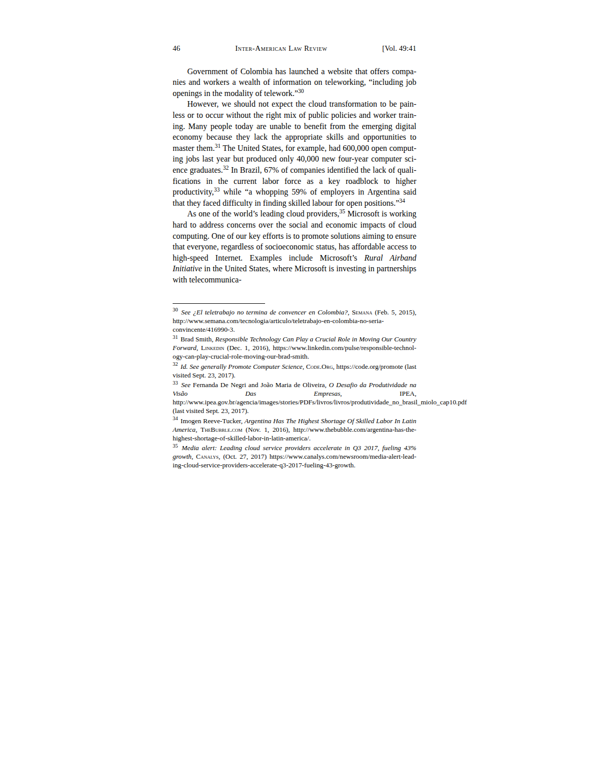46 Inter-American Law Review [Vol. 49:41
Government of Colombia has launched a website that offers companies and workers a wealth of information on teleworking, “including job openings in the modality of telework.”30
However, we should not expect the cloud transformation to be painless or to occur without the right mix of public policies and worker training. Many people today are unable to benefit from the emerging digital economy because they lack the appropriate skills and opportunities to master them.31 The United States, for example, had 600,000 open computing jobs last year but produced only 40,000 new four-year computer science graduates.32 In Brazil, 67% of companies identified the lack of qualifications in the current labor force as a key roadblock to higher productivity,33 while “a whopping 59% of employers in Argentina said that they faced difficulty in finding skilled labour for open positions.”34
As one of the world’s leading cloud providers,35 Microsoft is working hard to address concerns over the social and economic impacts of cloud computing. One of our key efforts is to promote solutions aiming to ensure that everyone, regardless of socioeconomic status, has affordable access to high-speed Internet. Examples include Microsoft’s Rural Airband Initiative in the United States, where Microsoft is investing in partnerships with telecommunica-
30 See ¿El teletrabajo no termina de convencer en Colombia?, Semana (Feb. 5, 2015), http://www.semana.com/tecnologia/articulo/teletrabajo-en-colombia-no-seria-convincente/416990-3.
31 Brad Smith, Responsible Technology Can Play a Crucial Role in Moving Our Country Forward, Linkedin (Dec. 1, 2016), https://www.linkedin.com/pulse/responsible-technology-can-play-crucial-role-moving-our-brad-smith.
32 Id. See generally Promote Computer Science, Code.Org, https://code.org/promote (last visited Sept. 23, 2017).
33 See Fernanda De Negri and João Maria de Oliveira, O Desafio da Produtividade na Visão Das Empresas, IPEA, http://www.ipea.gov.br/agencia/images/stories/PDFs/livros/livros/produtividade_no_brasil_miolo_cap10.pdf (last visited Sept. 23, 2017).
34 Imogen Reeve-Tucker, Argentina Has The Highest Shortage Of Skilled Labor In Latin America, TheBubble.com (Nov. 1, 2016), http://www.thebubble.com/argentina-has-the-highest-shortage-of-skilled-labor-in-latin-america/.
35 Media alert: Leading cloud service providers accelerate in Q3 2017, fueling 43% growth, Canalys, (Oct. 27, 2017) https://www.canalys.com/newsroom/media-alert-leading-cloud-service-providers-accelerate-q3-2017-fueling-43-growth.